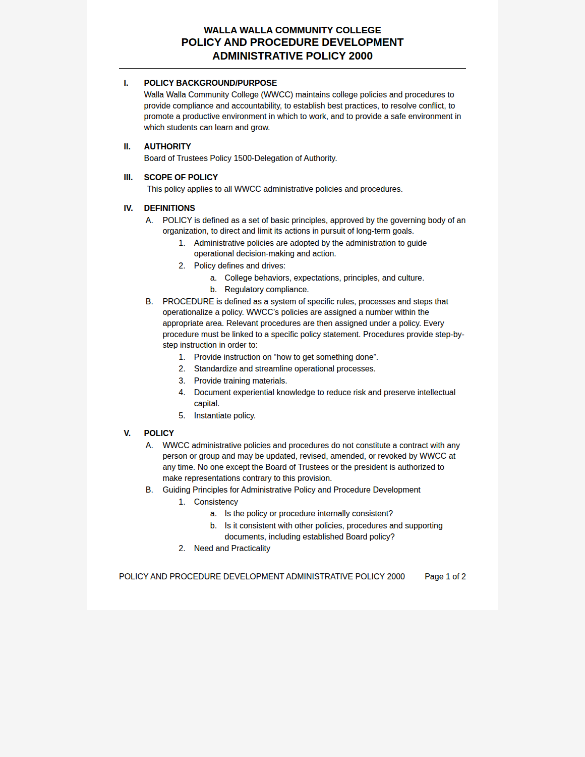WALLA WALLA COMMUNITY COLLEGE
POLICY AND PROCEDURE DEVELOPMENT
ADMINISTRATIVE POLICY 2000
Policy Background/Purpose
Walla Walla Community College (WWCC) maintains college policies and procedures to provide compliance and accountability, to establish best practices, to resolve conflict, to promote a productive environment in which to work, and to provide a safe environment in which students can learn and grow.
Authority
Board of Trustees Policy 1500-Delegation of Authority.
Scope of Policy
This policy applies to all WWCC administrative policies and procedures.
Definitions
POLICY is defined as a set of basic principles, approved by the governing body of an organization, to direct and limit its actions in pursuit of long-term goals.
Administrative policies are adopted by the administration to guide operational decision-making and action.
Policy defines and drives:
College behaviors, expectations, principles, and culture.
Regulatory compliance.
PROCEDURE is defined as a system of specific rules, processes and steps that operationalize a policy. WWCC’s policies are assigned a number within the appropriate area. Relevant procedures are then assigned under a policy. Every procedure must be linked to a specific policy statement. Procedures provide step-by-step instruction in order to:
Provide instruction on “how to get something done”.
Standardize and streamline operational processes.
Provide training materials.
Document experiential knowledge to reduce risk and preserve intellectual capital.
Instantiate policy.
Policy
WWCC administrative policies and procedures do not constitute a contract with any person or group and may be updated, revised, amended, or revoked by WWCC at any time. No one except the Board of Trustees or the president is authorized to make representations contrary to this provision.
Guiding Principles for Administrative Policy and Procedure Development
Consistency
Is the policy or procedure internally consistent?
Is it consistent with other policies, procedures and supporting documents, including established Board policy?
Need and Practicality
Policy and Procedure Development Administrative Policy 2000
Page 1 of 2